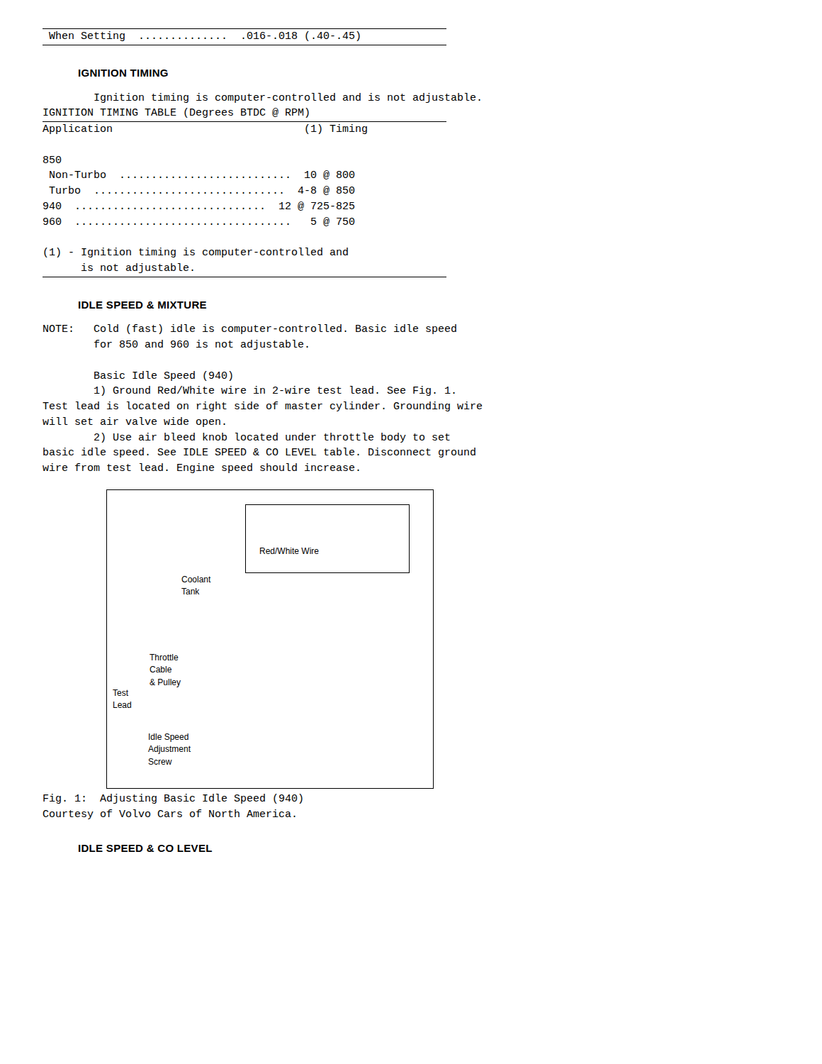When Setting  ..............  .016-.018 (.40-.45)
IGNITION TIMING
        Ignition timing is computer-controlled and is not adjustable.
IGNITION TIMING TABLE (Degrees BTDC @ RPM)
Application                              (1) Timing

850
 Non-Turbo  ...........................  10 @ 800
 Turbo  ..............................  4-8 @ 850
940  ..............................  12 @ 725-825
960  ..................................   5 @ 750

(1) - Ignition timing is computer-controlled and
      is not adjustable.
IDLE SPEED & MIXTURE
NOTE:   Cold (fast) idle is computer-controlled. Basic idle speed
        for 850 and 960 is not adjustable.

        Basic Idle Speed (940)
        1) Ground Red/White wire in 2-wire test lead. See Fig. 1.
Test lead is located on right side of master cylinder. Grounding wire
will set air valve wide open.
        2) Use air bleed knob located under throttle body to set
basic idle speed. See IDLE SPEED & CO LEVEL table. Disconnect ground
wire from test lead. Engine speed should increase.
Red/White Wire Coolant
Tank Throttle
Cable
& Pulley Test
Lead Idle Speed
Adjustment
Screw
Fig. 1:  Adjusting Basic Idle Speed (940)
Courtesy of Volvo Cars of North America.
IDLE SPEED & CO LEVEL